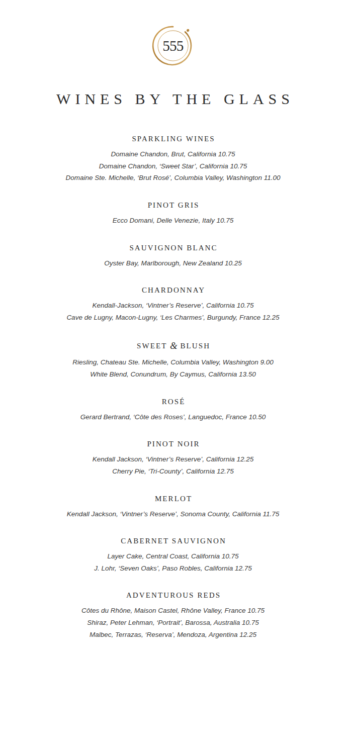555
Wines by the Glass
Sparkling Wines
Domaine Chandon, Brut, California 10.75
Domaine Chandon, ‘Sweet Star’, California 10.75
Domaine Ste. Michelle, ‘Brut Rosé’, Columbia Valley, Washington 11.00
Pinot Gris
Ecco Domani, Delle Venezie, Italy 10.75
Sauvignon Blanc
Oyster Bay, Marlborough, New Zealand 10.25
Chardonnay
Kendall-Jackson, ‘Vintner’s Reserve’, California 10.75
Cave de Lugny, Macon-Lugny, ‘Les Charmes’, Burgundy, France 12.25
Sweet & Blush
Riesling, Chateau Ste. Michelle, Columbia Valley, Washington 9.00
White Blend, Conundrum, By Caymus, California 13.50
Rosé
Gerard Bertrand, ‘Côte des Roses’, Languedoc, France 10.50
Pinot Noir
Kendall Jackson, ‘Vintner’s Reserve’, California 12.25
Cherry Pie, ‘Tri-County’, California 12.75
Merlot
Kendall Jackson, ‘Vintner’s Reserve’, Sonoma County, California 11.75
Cabernet Sauvignon
Layer Cake, Central Coast, California 10.75
J. Lohr, ‘Seven Oaks’, Paso Robles, California 12.75
Adventurous Reds
Côtes du Rhône, Maison Castel, Rhône Valley, France 10.75
Shiraz, Peter Lehman, ‘Portrait’, Barossa, Australia 10.75
Malbec, Terrazas, ‘Reserva’, Mendoza, Argentina 12.25